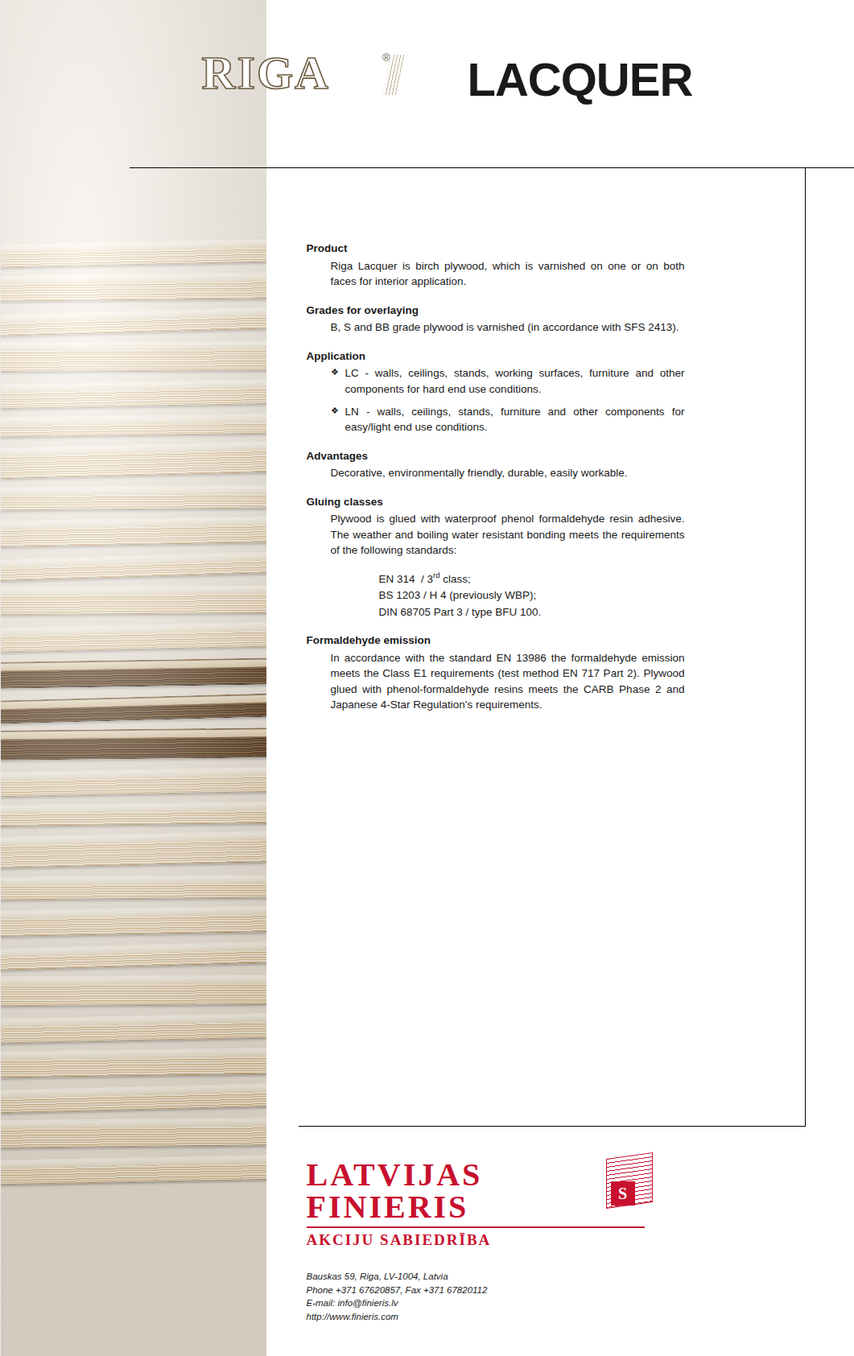RIGA ®
LACQUER
Product
Riga Lacquer is birch plywood, which is varnished on one or on both faces for interior application.
Grades for overlaying
B, S and BB grade plywood is varnished (in accordance with SFS 2413).
Application
LC - walls, ceilings, stands, working surfaces, furniture and other components for hard end use conditions.
LN - walls, ceilings, stands, furniture and other components for easy/light end use conditions.
Advantages
Decorative, environmentally friendly, durable, easily workable.
Gluing classes
Plywood is glued with waterproof phenol formaldehyde resin adhesive. The weather and boiling water resistant bonding meets the requirements of the following standards:
EN 314 / 3rd class;
BS 1203 / H 4 (previously WBP);
DIN 68705 Part 3 / type BFU 100.
Formaldehyde emission
In accordance with the standard EN 13986 the formaldehyde emission meets the Class E1 requirements (test method EN 717 Part 2). Plywood glued with phenol-formaldehyde resins meets the CARB Phase 2 and Japanese 4-Star Regulation's requirements.
LATVIJAS FINIERIS
AKCIJU SABIEDRĪBA
S
Bauskas 59, Riga, LV-1004, Latvia
Phone +371 67620857, Fax +371 67820112
E-mail: info@finieris.lv
http://www.finieris.com